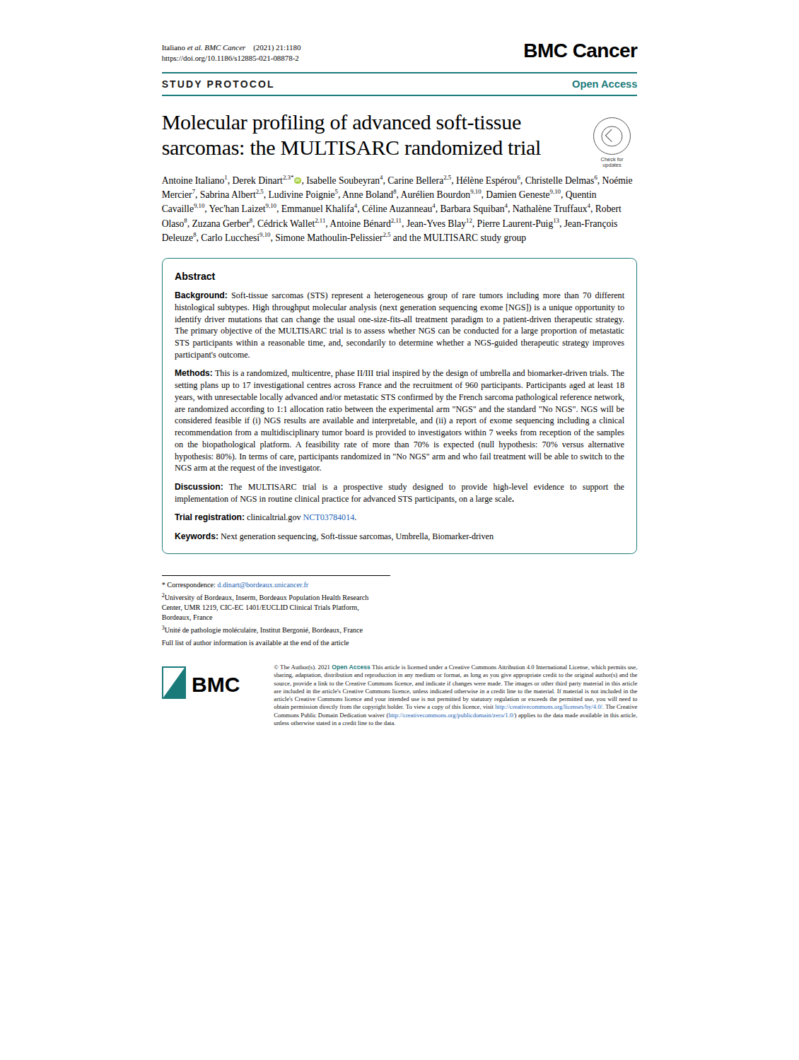Italiano et al. BMC Cancer (2021) 21:1180
https://doi.org/10.1186/s12885-021-08878-2
BMC Cancer
Study Protocol
Open Access
Check for
updates
Molecular profiling of advanced soft-tissue sarcomas: the MULTISARC randomized trial
Antoine Italiano1, Derek Dinart2,3* , Isabelle Soubeyran4, Carine Bellera2,5, Hélène Espérou6, Christelle Delmas6, Noémie Mercier7, Sabrina Albert2,5, Ludivine Poignie5, Anne Boland8, Aurélien Bourdon9,10, Damien Geneste9,10, Quentin Cavaille9,10, Yec'han Laizet9,10, Emmanuel Khalifa4, Céline Auzanneau4, Barbara Squiban4, Nathalène Truffaux4, Robert Olaso8, Zuzana Gerber8, Cédrick Wallet2,11, Antoine Bénard2,11, Jean-Yves Blay12, Pierre Laurent-Puig13, Jean-François Deleuze8, Carlo Lucchesi9,10, Simone Mathoulin-Pelissier2,5 and the MULTISARC study group
Abstract
Background: Soft-tissue sarcomas (STS) represent a heterogeneous group of rare tumors including more than 70 different histological subtypes. High throughput molecular analysis (next generation sequencing exome [NGS]) is a unique opportunity to identify driver mutations that can change the usual one-size-fits-all treatment paradigm to a patient-driven therapeutic strategy. The primary objective of the MULTISARC trial is to assess whether NGS can be conducted for a large proportion of metastatic STS participants within a reasonable time, and, secondarily to determine whether a NGS-guided therapeutic strategy improves participant's outcome.
Methods: This is a randomized, multicentre, phase II/III trial inspired by the design of umbrella and biomarker-driven trials. The setting plans up to 17 investigational centres across France and the recruitment of 960 participants. Participants aged at least 18 years, with unresectable locally advanced and/or metastatic STS confirmed by the French sarcoma pathological reference network, are randomized according to 1:1 allocation ratio between the experimental arm "NGS" and the standard "No NGS". NGS will be considered feasible if (i) NGS results are available and interpretable, and (ii) a report of exome sequencing including a clinical recommendation from a multidisciplinary tumor board is provided to investigators within 7 weeks from reception of the samples on the biopathological platform. A feasibility rate of more than 70% is expected (null hypothesis: 70% versus alternative hypothesis: 80%). In terms of care, participants randomized in "No NGS" arm and who fail treatment will be able to switch to the NGS arm at the request of the investigator.
Discussion: The MULTISARC trial is a prospective study designed to provide high-level evidence to support the implementation of NGS in routine clinical practice for advanced STS participants, on a large scale.
Trial registration: clinicaltrial.gov NCT03784014.
Keywords: Next generation sequencing, Soft-tissue sarcomas, Umbrella, Biomarker-driven
* Correspondence: d.dinart@bordeaux.unicancer.fr
2University of Bordeaux, Inserm, Bordeaux Population Health Research Center, UMR 1219, CIC-EC 1401/EUCLID Clinical Trials Platform, Bordeaux, France
3Unité de pathologie moléculaire, Institut Bergonié, Bordeaux, France
Full list of author information is available at the end of the article
BMC
© The Author(s). 2021 Open Access This article is licensed under a Creative Commons Attribution 4.0 International License, which permits use, sharing, adaptation, distribution and reproduction in any medium or format, as long as you give appropriate credit to the original author(s) and the source, provide a link to the Creative Commons licence, and indicate if changes were made. The images or other third party material in this article are included in the article's Creative Commons licence, unless indicated otherwise in a credit line to the material. If material is not included in the article's Creative Commons licence and your intended use is not permitted by statutory regulation or exceeds the permitted use, you will need to obtain permission directly from the copyright holder. To view a copy of this licence, visit http://creativecommons.org/licenses/by/4.0/. The Creative Commons Public Domain Dedication waiver (http://creativecommons.org/publicdomain/zero/1.0/) applies to the data made available in this article, unless otherwise stated in a credit line to the data.